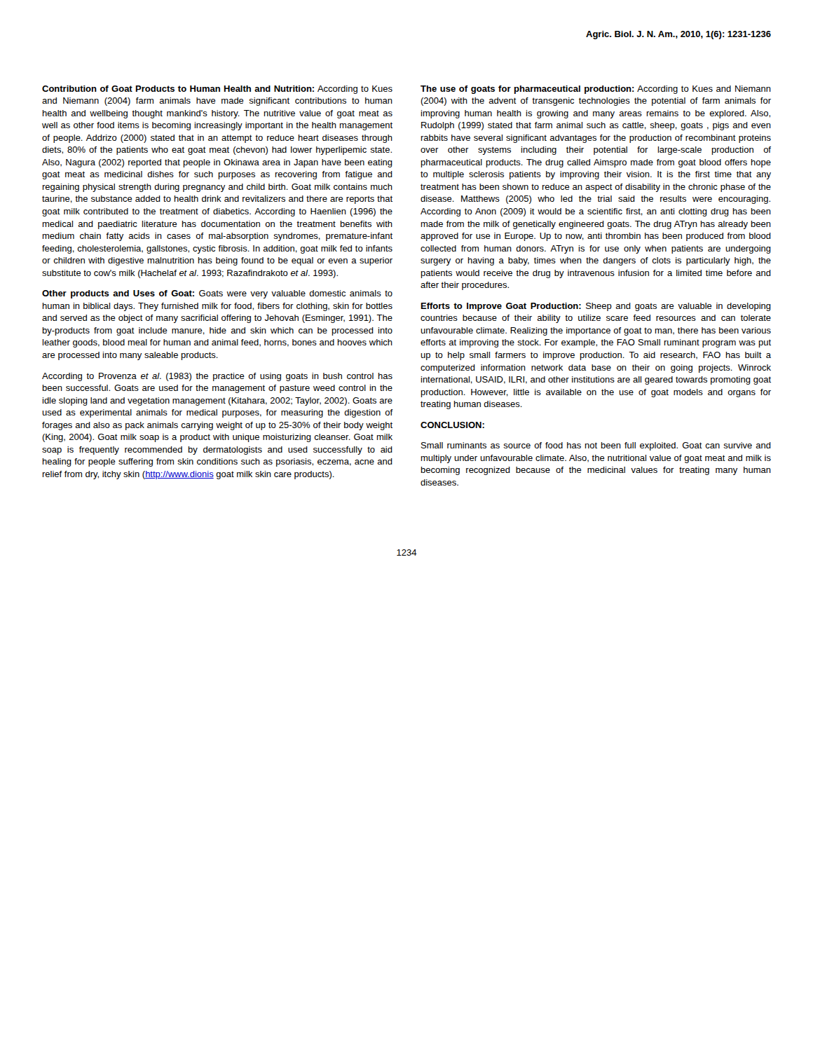Agric. Biol. J. N. Am., 2010, 1(6): 1231-1236
Contribution of Goat Products to Human Health and Nutrition: According to Kues and Niemann (2004) farm animals have made significant contributions to human health and wellbeing thought mankind's history. The nutritive value of goat meat as well as other food items is becoming increasingly important in the health management of people. Addrizo (2000) stated that in an attempt to reduce heart diseases through diets, 80% of the patients who eat goat meat (chevon) had lower hyperlipemic state. Also, Nagura (2002) reported that people in Okinawa area in Japan have been eating goat meat as medicinal dishes for such purposes as recovering from fatigue and regaining physical strength during pregnancy and child birth. Goat milk contains much taurine, the substance added to health drink and revitalizers and there are reports that goat milk contributed to the treatment of diabetics. According to Haenlien (1996) the medical and paediatric literature has documentation on the treatment benefits with medium chain fatty acids in cases of mal-absorption syndromes, premature-infant feeding, cholesterolemia, gallstones, cystic fibrosis. In addition, goat milk fed to infants or children with digestive malnutrition has being found to be equal or even a superior substitute to cow's milk (Hachelaf et al. 1993; Razafindrakoto et al. 1993).
Other products and Uses of Goat: Goats were very valuable domestic animals to human in biblical days. They furnished milk for food, fibers for clothing, skin for bottles and served as the object of many sacrificial offering to Jehovah (Esminger, 1991). The by-products from goat include manure, hide and skin which can be processed into leather goods, blood meal for human and animal feed, horns, bones and hooves which are processed into many saleable products.
According to Provenza et al. (1983) the practice of using goats in bush control has been successful. Goats are used for the management of pasture weed control in the idle sloping land and vegetation management (Kitahara, 2002; Taylor, 2002). Goats are used as experimental animals for medical purposes, for measuring the digestion of forages and also as pack animals carrying weight of up to 25-30% of their body weight (King, 2004). Goat milk soap is a product with unique moisturizing cleanser. Goat milk soap is frequently recommended by dermatologists and used successfully to aid healing for people suffering from skin conditions such as psoriasis, eczema, acne and relief from dry, itchy skin (http://www.dionis goat milk skin care products).
The use of goats for pharmaceutical production: According to Kues and Niemann (2004) with the advent of transgenic technologies the potential of farm animals for improving human health is growing and many areas remains to be explored. Also, Rudolph (1999) stated that farm animal such as cattle, sheep, goats , pigs and even rabbits have several significant advantages for the production of recombinant proteins over other systems including their potential for large-scale production of pharmaceutical products. The drug called Aimspro made from goat blood offers hope to multiple sclerosis patients by improving their vision. It is the first time that any treatment has been shown to reduce an aspect of disability in the chronic phase of the disease. Matthews (2005) who led the trial said the results were encouraging. According to Anon (2009) it would be a scientific first, an anti clotting drug has been made from the milk of genetically engineered goats. The drug ATryn has already been approved for use in Europe. Up to now, anti thrombin has been produced from blood collected from human donors. ATryn is for use only when patients are undergoing surgery or having a baby, times when the dangers of clots is particularly high, the patients would receive the drug by intravenous infusion for a limited time before and after their procedures.
Efforts to Improve Goat Production: Sheep and goats are valuable in developing countries because of their ability to utilize scare feed resources and can tolerate unfavourable climate. Realizing the importance of goat to man, there has been various efforts at improving the stock. For example, the FAO Small ruminant program was put up to help small farmers to improve production. To aid research, FAO has built a computerized information network data base on their on going projects. Winrock international, USAID, ILRI, and other institutions are all geared towards promoting goat production. However, little is available on the use of goat models and organs for treating human diseases.
CONCLUSION:
Small ruminants as source of food has not been full exploited. Goat can survive and multiply under unfavourable climate. Also, the nutritional value of goat meat and milk is becoming recognized because of the medicinal values for treating many human diseases.
1234